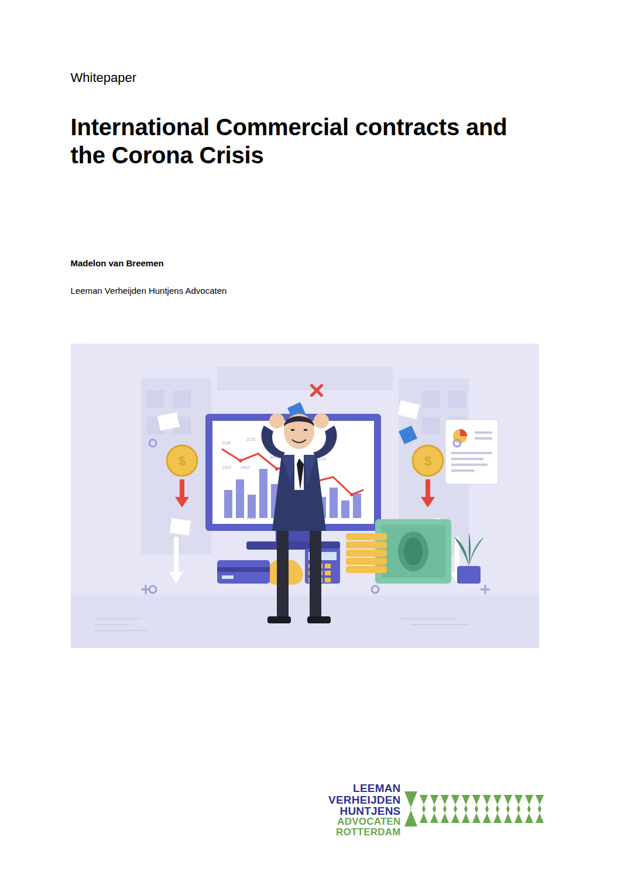Whitepaper
International Commercial contracts and the Corona Crisis
Madelon van Breemen
Leeman Verheijden Huntjens Advocaten
1126 1176 8901 1012 2902 1176 1388 1136 3642 $ $ $
LEEMAN VERHEIJDEN HUNTJENS ADVOCATEN ROTTERDAM